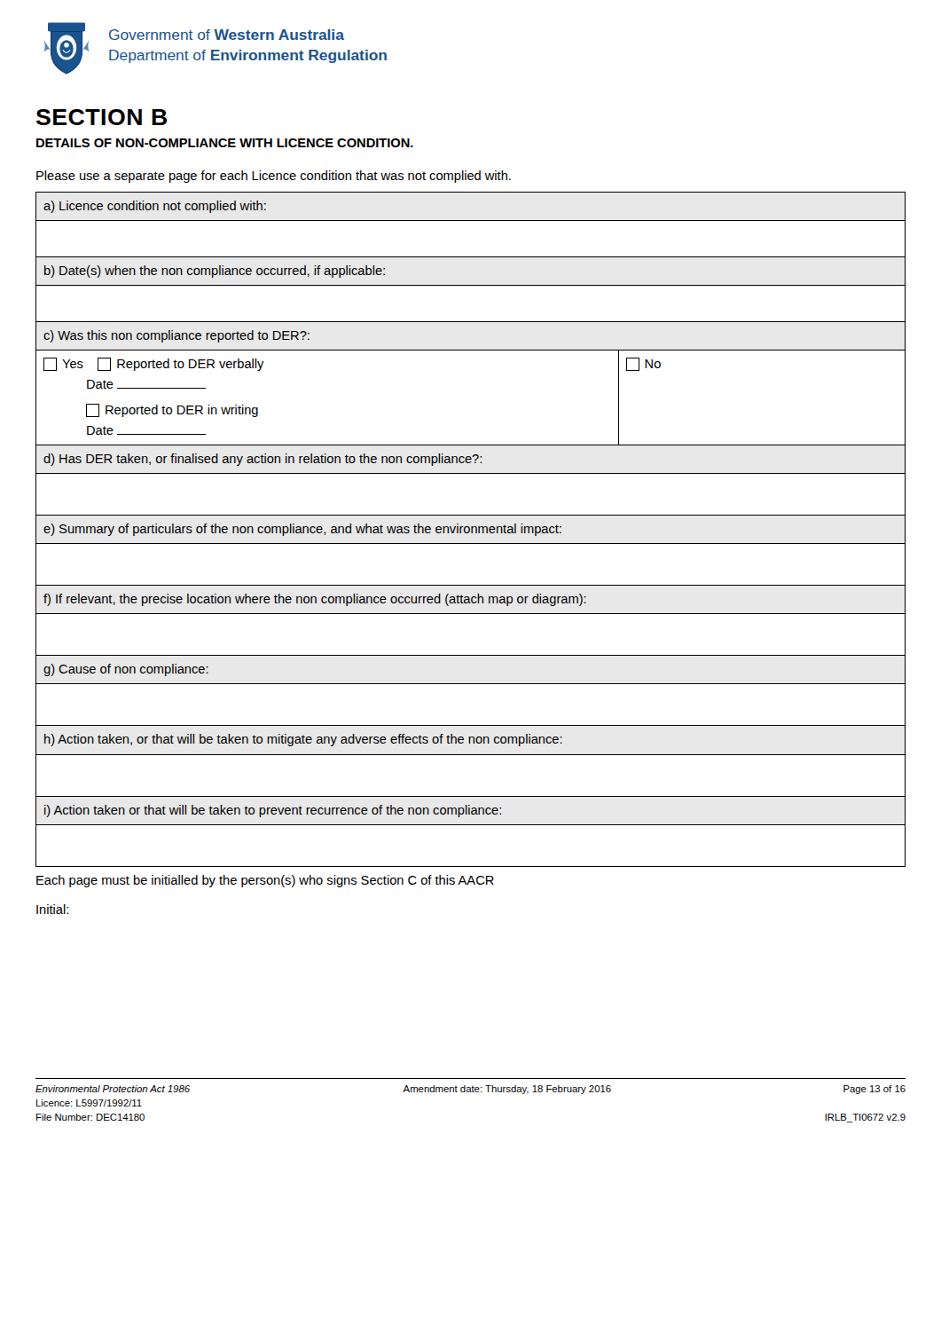Government of Western Australia
Department of Environment Regulation
SECTION B
DETAILS OF NON-COMPLIANCE WITH LICENCE CONDITION.
Please use a separate page for each Licence condition that was not complied with.
| a) Licence condition not complied with: |
| b) Date(s) when the non compliance occurred, if applicable: |
| c) Was this non compliance reported to DER?: |
| Yes Reported to DER verbally Date Reported to DER in writing Date | No |
| d) Has DER taken, or finalised any action in relation to the non compliance?: |
| e) Summary of particulars of the non compliance, and what was the environmental impact: |
| f) If relevant, the precise location where the non compliance occurred (attach map or diagram): |
| g) Cause of non compliance: |
| h) Action taken, or that will be taken to mitigate any adverse effects of the non compliance: |
| i) Action taken or that will be taken to prevent recurrence of the non compliance: |
Each page must be initialled by the person(s) who signs Section C of this AACR
Initial:
Environmental Protection Act 1986
Licence: L5997/1992/11
File Number: DEC14180
Amendment date: Thursday, 18 February 2016
Page 13 of 16
IRLB_TI0672 v2.9